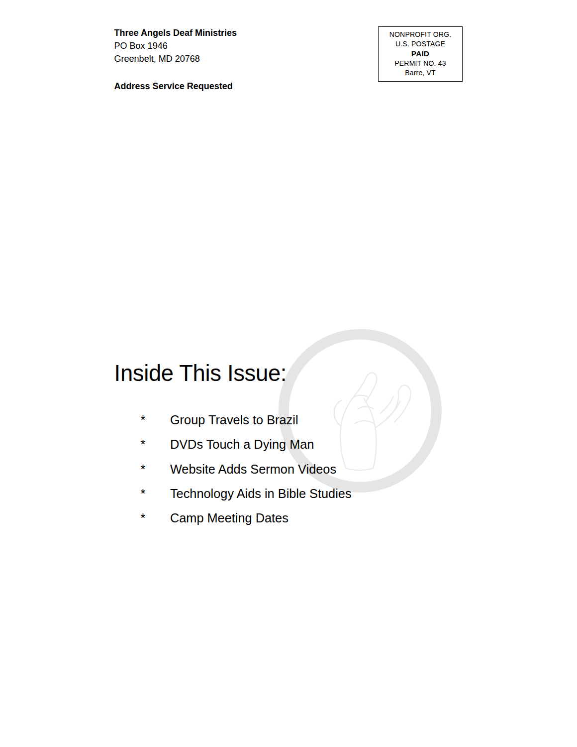Three Angels Deaf Ministries
PO Box 1946
Greenbelt, MD 20768
Address Service Requested
NONPROFIT ORG.
U.S. POSTAGE
PAID
PERMIT NO. 43
Barre, VT
Inside This Issue:
*Group Travels to Brazil
*DVDs Touch a Dying Man
*Website Adds Sermon Videos
*Technology Aids in Bible Studies
*Camp Meeting Dates